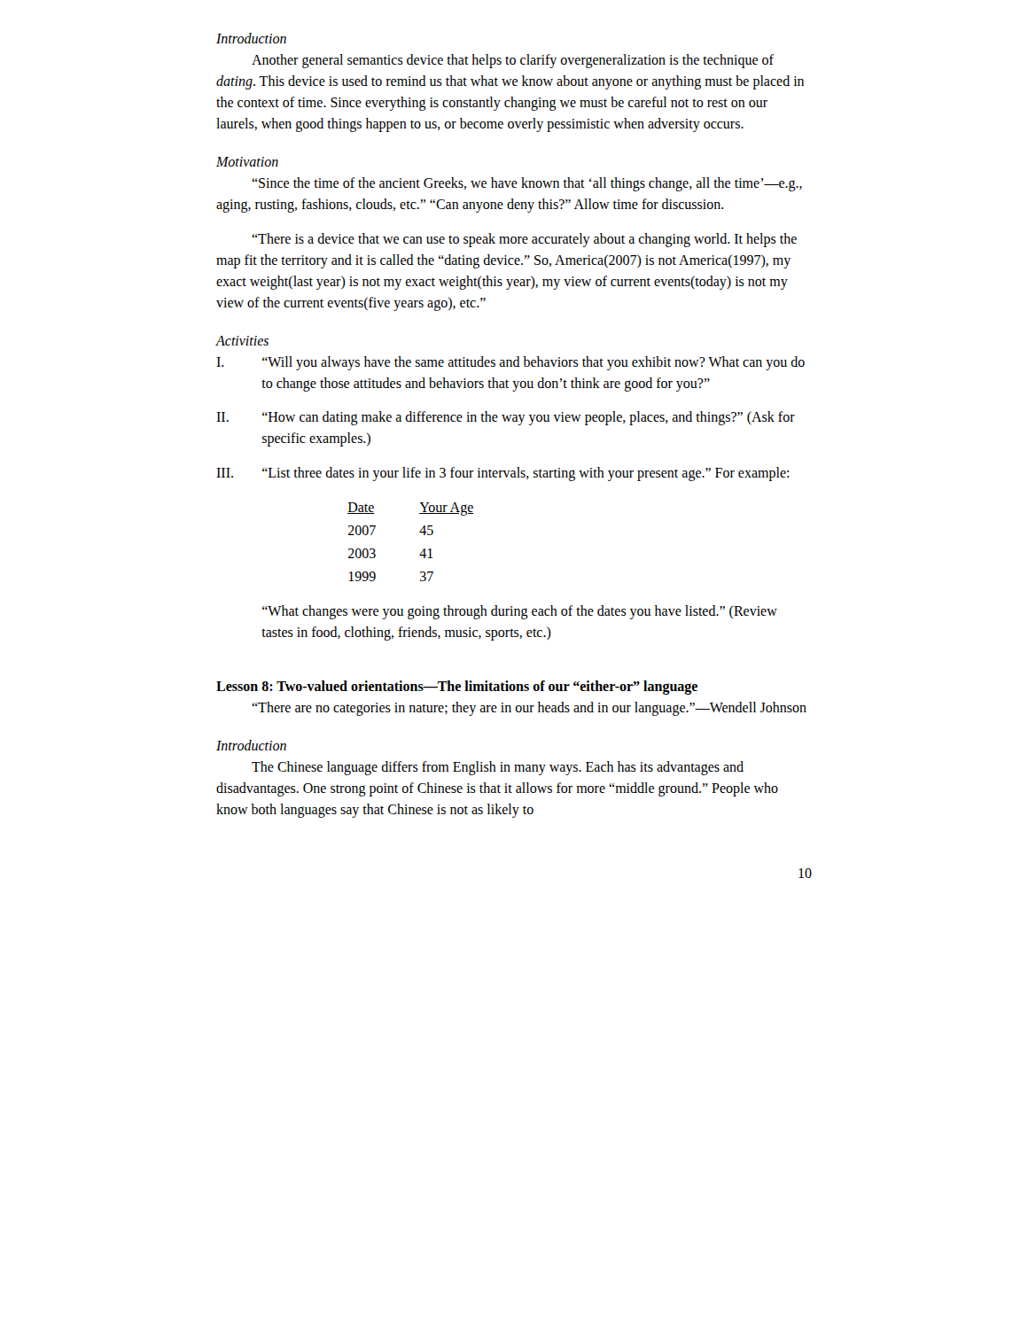Introduction
Another general semantics device that helps to clarify overgeneralization is the technique of dating. This device is used to remind us that what we know about anyone or anything must be placed in the context of time. Since everything is constantly changing we must be careful not to rest on our laurels, when good things happen to us, or become overly pessimistic when adversity occurs.
Motivation
“Since the time of the ancient Greeks, we have known that ‘all things change, all the time’—e.g., aging, rusting, fashions, clouds, etc.” “Can anyone deny this?” Allow time for discussion.
“There is a device that we can use to speak more accurately about a changing world. It helps the map fit the territory and it is called the “dating device.” So, America(2007) is not America(1997), my exact weight(last year) is not my exact weight(this year), my view of current events(today) is not my view of the current events(five years ago), etc.”
Activities
I.
“Will you always have the same attitudes and behaviors that you exhibit now? What can you do to change those attitudes and behaviors that you don’t think are good for you?”
II.
“How can dating make a difference in the way you view people, places, and things?” (Ask for specific examples.)
III.
“List three dates in your life in 3 four intervals, starting with your present age.” For example:
| Date | Your Age |
| --- | --- |
| 2007 | 45 |
| 2003 | 41 |
| 1999 | 37 |
“What changes were you going through during each of the dates you have listed.” (Review tastes in food, clothing, friends, music, sports, etc.)
Lesson 8: Two-valued orientations—The limitations of our “either-or” language
“There are no categories in nature; they are in our heads and in our language.”—Wendell Johnson
Introduction
The Chinese language differs from English in many ways. Each has its advantages and disadvantages. One strong point of Chinese is that it allows for more “middle ground.” People who know both languages say that Chinese is not as likely to
10